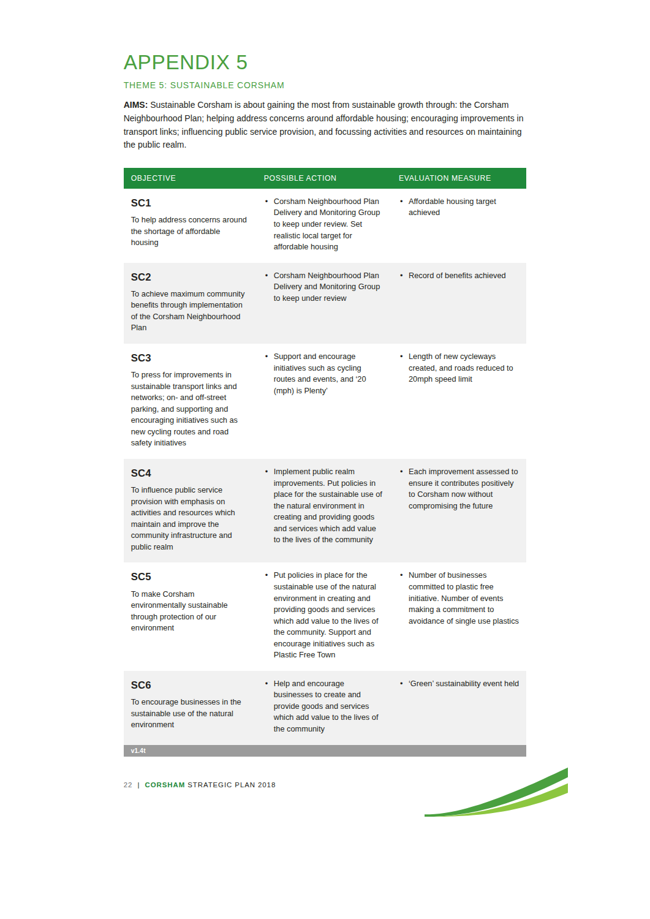APPENDIX 5
Theme 5: Sustainable Corsham
AIMS: Sustainable Corsham is about gaining the most from sustainable growth through: the Corsham Neighbourhood Plan; helping address concerns around affordable housing; encouraging improvements in transport links; influencing public service provision, and focussing activities and resources on maintaining the public realm.
| Objective | Possible Action | Evaluation Measure |
| --- | --- | --- |
| SC1 To help address concerns around the shortage of affordable housing | Corsham Neighbourhood Plan Delivery and Monitoring Group to keep under review. Set realistic local target for affordable housing | Affordable housing target achieved |
| SC2 To achieve maximum community benefits through implementation of the Corsham Neighbourhood Plan | Corsham Neighbourhood Plan Delivery and Monitoring Group to keep under review | Record of benefits achieved |
| SC3 To press for improvements in sustainable transport links and networks; on- and off-street parking, and supporting and encouraging initiatives such as new cycling routes and road safety initiatives | Support and encourage initiatives such as cycling routes and events, and ‘20 (mph) is Plenty’ | Length of new cycleways created, and roads reduced to 20mph speed limit |
| SC4 To influence public service provision with emphasis on activities and resources which maintain and improve the community infrastructure and public realm | Implement public realm improvements. Put policies in place for the sustainable use of the natural environment in creating and providing goods and services which add value to the lives of the community | Each improvement assessed to ensure it contributes positively to Corsham now without compromising the future |
| SC5 To make Corsham environmentally sustainable through protection of our environment | Put policies in place for the sustainable use of the natural environment in creating and providing goods and services which add value to the lives of the community. Support and encourage initiatives such as Plastic Free Town | Number of businesses committed to plastic free initiative. Number of events making a commitment to avoidance of single use plastics |
| SC6 To encourage businesses in the sustainable use of the natural environment | Help and encourage businesses to create and provide goods and services which add value to the lives of the community | ‘Green’ sustainability event held |
| v1.4t |
22 | CORSHAM STRATEGIC PLAN 2018